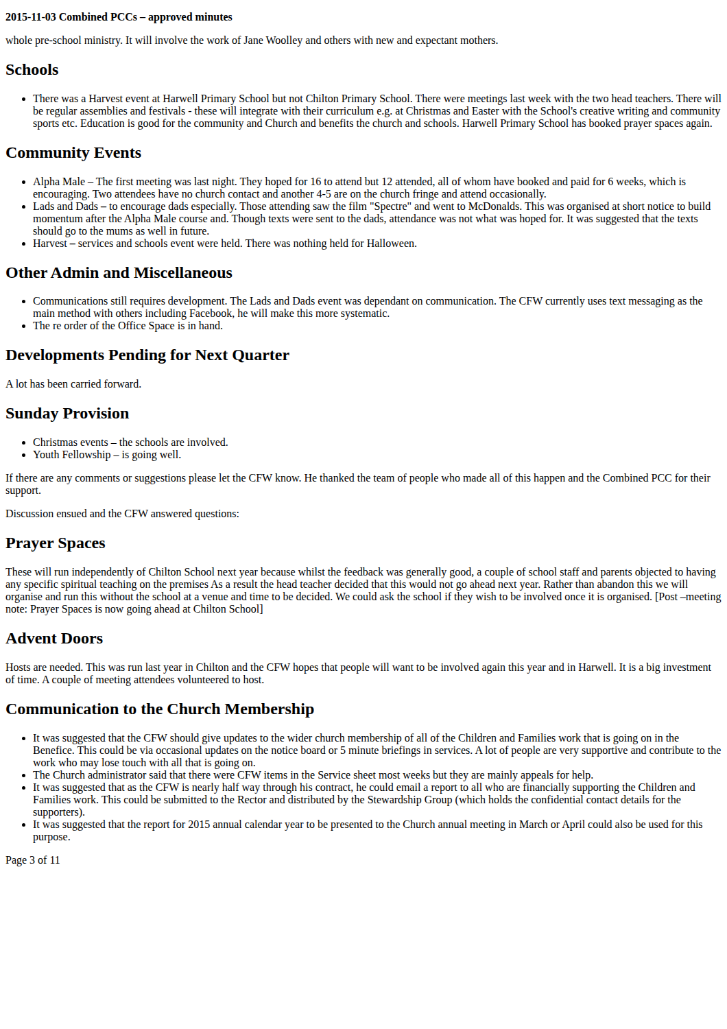2015-11-03 Combined PCCs – approved minutes
whole pre-school ministry. It will involve the work of Jane Woolley and others with new and expectant mothers.
Schools
There was a Harvest event at Harwell Primary School but not Chilton Primary School. There were meetings last week with the two head teachers. There will be regular assemblies and festivals - these will integrate with their curriculum e.g. at Christmas and Easter with the School's creative writing and community sports etc. Education is good for the community and Church and benefits the church and schools. Harwell Primary School has booked prayer spaces again.
Community Events
Alpha Male – The first meeting was last night. They hoped for 16 to attend but 12 attended, all of whom have booked and paid for 6 weeks, which is encouraging. Two attendees have no church contact and another 4-5 are on the church fringe and attend occasionally.
Lads and Dads – to encourage dads especially. Those attending saw the film "Spectre" and went to McDonalds. This was organised at short notice to build momentum after the Alpha Male course and. Though texts were sent to the dads, attendance was not what was hoped for. It was suggested that the texts should go to the mums as well in future.
Harvest – services and schools event were held. There was nothing held for Halloween.
Other Admin and Miscellaneous
Communications still requires development. The Lads and Dads event was dependant on communication. The CFW currently uses text messaging as the main method with others including Facebook, he will make this more systematic.
The re order of the Office Space is in hand.
Developments Pending for Next Quarter
A lot has been carried forward.
Sunday Provision
Christmas events – the schools are involved.
Youth Fellowship – is going well.
If there are any comments or suggestions please let the CFW know. He thanked the team of people who made all of this happen and the Combined PCC for their support.
Discussion ensued and the CFW answered questions:
Prayer Spaces
These will run independently of Chilton School next year because whilst the feedback was generally good, a couple of school staff and parents objected to having any specific spiritual teaching on the premises As a result the head teacher decided that this would not go ahead next year. Rather than abandon this we will organise and run this without the school at a venue and time to be decided. We could ask the school if they wish to be involved once it is organised. [Post –meeting note: Prayer Spaces is now going ahead at Chilton School]
Advent Doors
Hosts are needed. This was run last year in Chilton and the CFW hopes that people will want to be involved again this year and in Harwell. It is a big investment of time. A couple of meeting attendees volunteered to host.
Communication to the Church Membership
It was suggested that the CFW should give updates to the wider church membership of all of the Children and Families work that is going on in the Benefice. This could be via occasional updates on the notice board or 5 minute briefings in services. A lot of people are very supportive and contribute to the work who may lose touch with all that is going on.
The Church administrator said that there were CFW items in the Service sheet most weeks but they are mainly appeals for help.
It was suggested that as the CFW is nearly half way through his contract, he could email a report to all who are financially supporting the Children and Families work. This could be submitted to the Rector and distributed by the Stewardship Group (which holds the confidential contact details for the supporters).
It was suggested that the report for 2015 annual calendar year to be presented to the Church annual meeting in March or April could also be used for this purpose.
Page 3 of 11